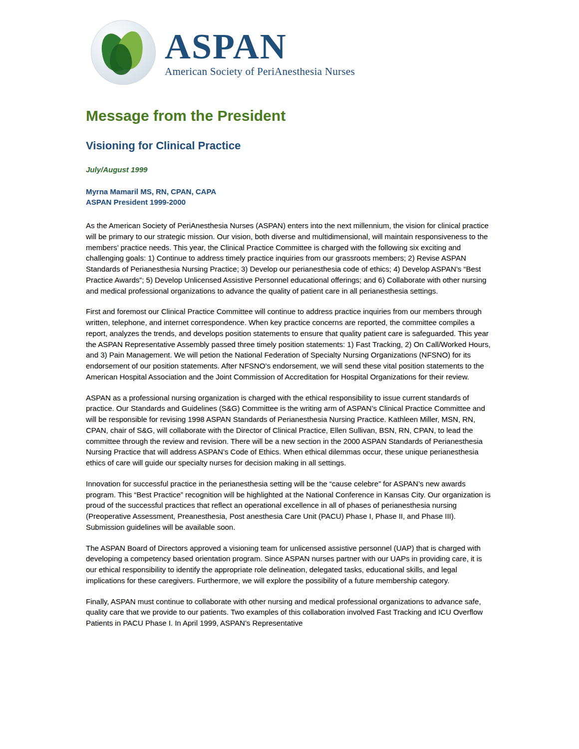ASPAN American Society of PeriAnesthesia Nurses
Message from the President
Visioning for Clinical Practice
July/August 1999
Myrna Mamaril MS, RN, CPAN, CAPA
ASPAN President 1999-2000
As the American Society of PeriAnesthesia Nurses (ASPAN) enters into the next millennium, the vision for clinical practice will be primary to our strategic mission. Our vision, both diverse and multidimensional, will maintain responsiveness to the members’ practice needs. This year, the Clinical Practice Committee is charged with the following six exciting and challenging goals: 1) Continue to address timely practice inquiries from our grassroots members; 2) Revise ASPAN Standards of Perianesthesia Nursing Practice; 3) Develop our perianesthesia code of ethics; 4) Develop ASPAN’s “Best Practice Awards”; 5) Develop Unlicensed Assistive Personnel educational offerings; and 6) Collaborate with other nursing and medical professional organizations to advance the quality of patient care in all perianesthesia settings.
First and foremost our Clinical Practice Committee will continue to address practice inquiries from our members through written, telephone, and internet correspondence. When key practice concerns are reported, the committee compiles a report, analyzes the trends, and develops position statements to ensure that quality patient care is safeguarded. This year the ASPAN Representative Assembly passed three timely position statements: 1) Fast Tracking, 2) On Call/Worked Hours, and 3) Pain Management. We will petion the National Federation of Specialty Nursing Organizations (NFSNO) for its endorsement of our position statements. After NFSNO’s endorsement, we will send these vital position statements to the American Hospital Association and the Joint Commission of Accreditation for Hospital Organizations for their review.
ASPAN as a professional nursing organization is charged with the ethical responsibility to issue current standards of practice. Our Standards and Guidelines (S&G) Committee is the writing arm of ASPAN’s Clinical Practice Committee and will be responsible for revising 1998 ASPAN Standards of Perianesthesia Nursing Practice. Kathleen Miller, MSN, RN, CPAN, chair of S&G, will collaborate with the Director of Clinical Practice, Ellen Sullivan, BSN, RN, CPAN, to lead the committee through the review and revision. There will be a new section in the 2000 ASPAN Standards of Perianesthesia Nursing Practice that will address ASPAN’s Code of Ethics. When ethical dilemmas occur, these unique perianesthesia ethics of care will guide our specialty nurses for decision making in all settings.
Innovation for successful practice in the perianesthesia setting will be the “cause celebre” for ASPAN’s new awards program. This “Best Practice” recognition will be highlighted at the National Conference in Kansas City. Our organization is proud of the successful practices that reflect an operational excellence in all of phases of perianesthesia nursing (Preoperative Assessment, Preanesthesia, Post anesthesia Care Unit (PACU) Phase I, Phase II, and Phase III). Submission guidelines will be available soon.
The ASPAN Board of Directors approved a visioning team for unlicensed assistive personnel (UAP) that is charged with developing a competency based orientation program. Since ASPAN nurses partner with our UAPs in providing care, it is our ethical responsibility to identify the appropriate role delineation, delegated tasks, educational skills, and legal implications for these caregivers. Furthermore, we will explore the possibility of a future membership category.
Finally, ASPAN must continue to collaborate with other nursing and medical professional organizations to advance safe, quality care that we provide to our patients. Two examples of this collaboration involved Fast Tracking and ICU Overflow Patients in PACU Phase I. In April 1999, ASPAN’s Representative